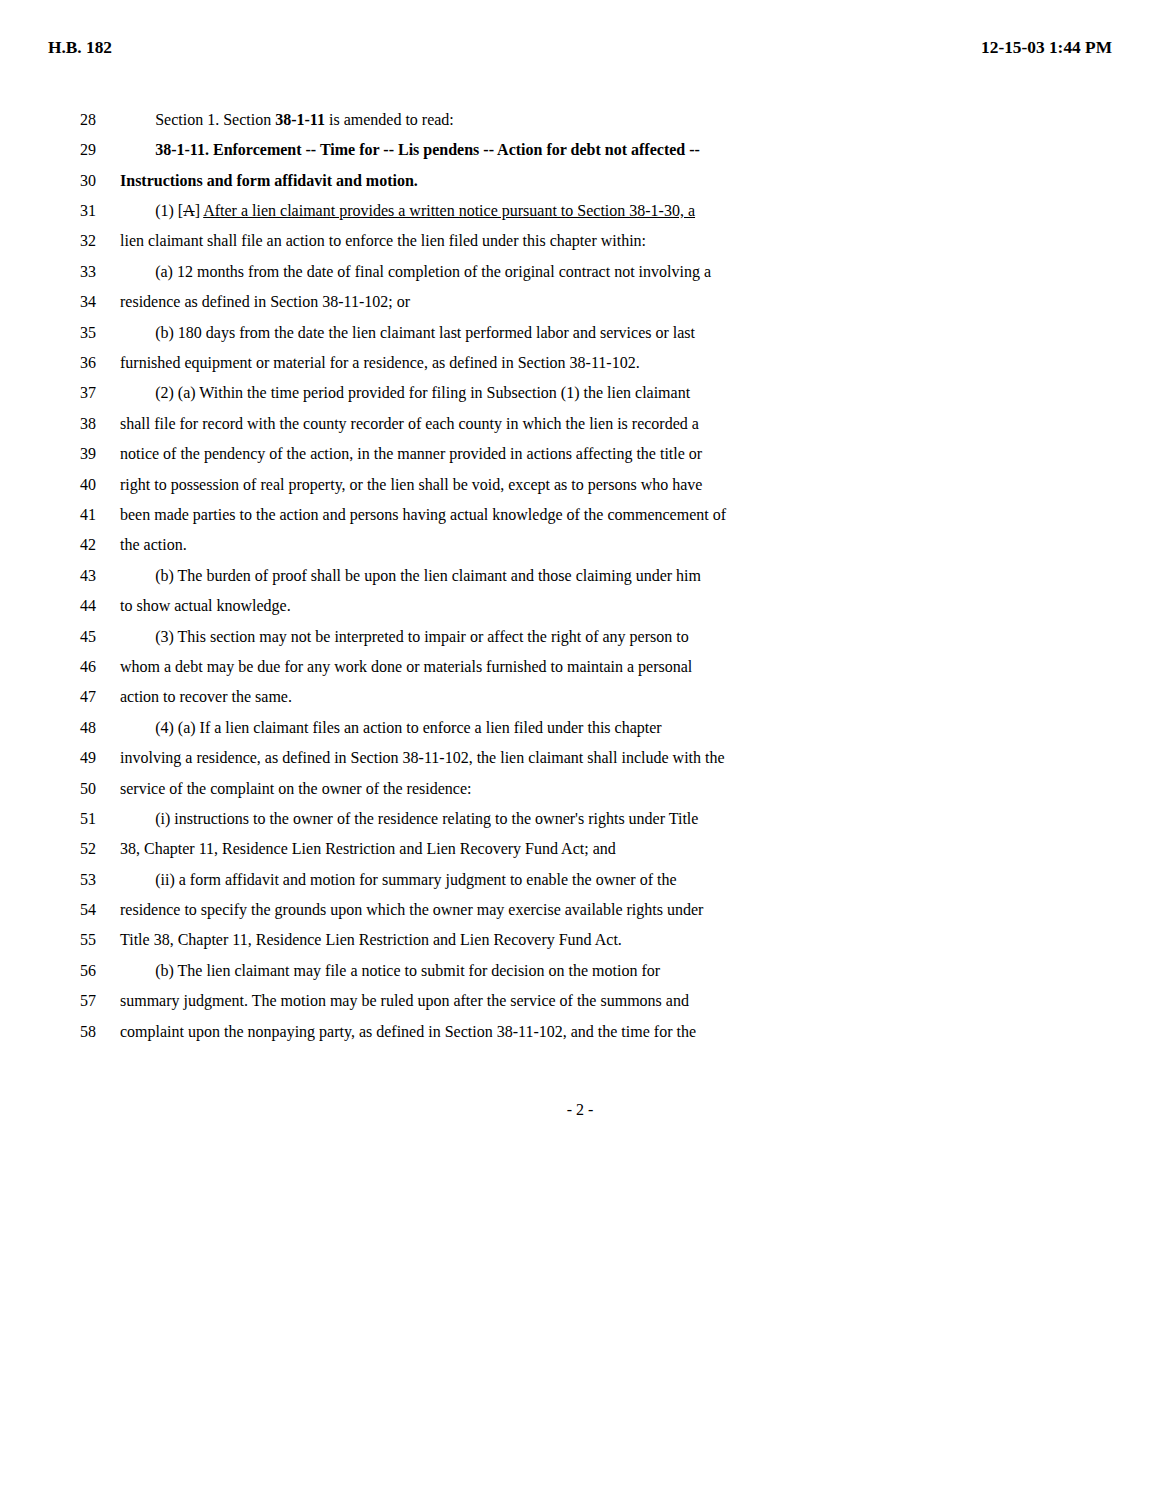H.B. 182 12-15-03 1:44 PM
Section 1. Section 38-1-11 is amended to read:
38-1-11. Enforcement -- Time for -- Lis pendens -- Action for debt not affected --
Instructions and form affidavit and motion.
(1) [A] After a lien claimant provides a written notice pursuant to Section 38-1-30, a
lien claimant shall file an action to enforce the lien filed under this chapter within:
(a) 12 months from the date of final completion of the original contract not involving a
residence as defined in Section 38-11-102; or
(b) 180 days from the date the lien claimant last performed labor and services or last
furnished equipment or material for a residence, as defined in Section 38-11-102.
(2) (a) Within the time period provided for filing in Subsection (1) the lien claimant
shall file for record with the county recorder of each county in which the lien is recorded a
notice of the pendency of the action, in the manner provided in actions affecting the title or
right to possession of real property, or the lien shall be void, except as to persons who have
been made parties to the action and persons having actual knowledge of the commencement of
the action.
(b) The burden of proof shall be upon the lien claimant and those claiming under him
to show actual knowledge.
(3) This section may not be interpreted to impair or affect the right of any person to
whom a debt may be due for any work done or materials furnished to maintain a personal
action to recover the same.
(4) (a) If a lien claimant files an action to enforce a lien filed under this chapter
involving a residence, as defined in Section 38-11-102, the lien claimant shall include with the
service of the complaint on the owner of the residence:
(i) instructions to the owner of the residence relating to the owner's rights under Title
38, Chapter 11, Residence Lien Restriction and Lien Recovery Fund Act; and
(ii) a form affidavit and motion for summary judgment to enable the owner of the
residence to specify the grounds upon which the owner may exercise available rights under
Title 38, Chapter 11, Residence Lien Restriction and Lien Recovery Fund Act.
(b) The lien claimant may file a notice to submit for decision on the motion for
summary judgment. The motion may be ruled upon after the service of the summons and
complaint upon the nonpaying party, as defined in Section 38-11-102, and the time for the
- 2 -